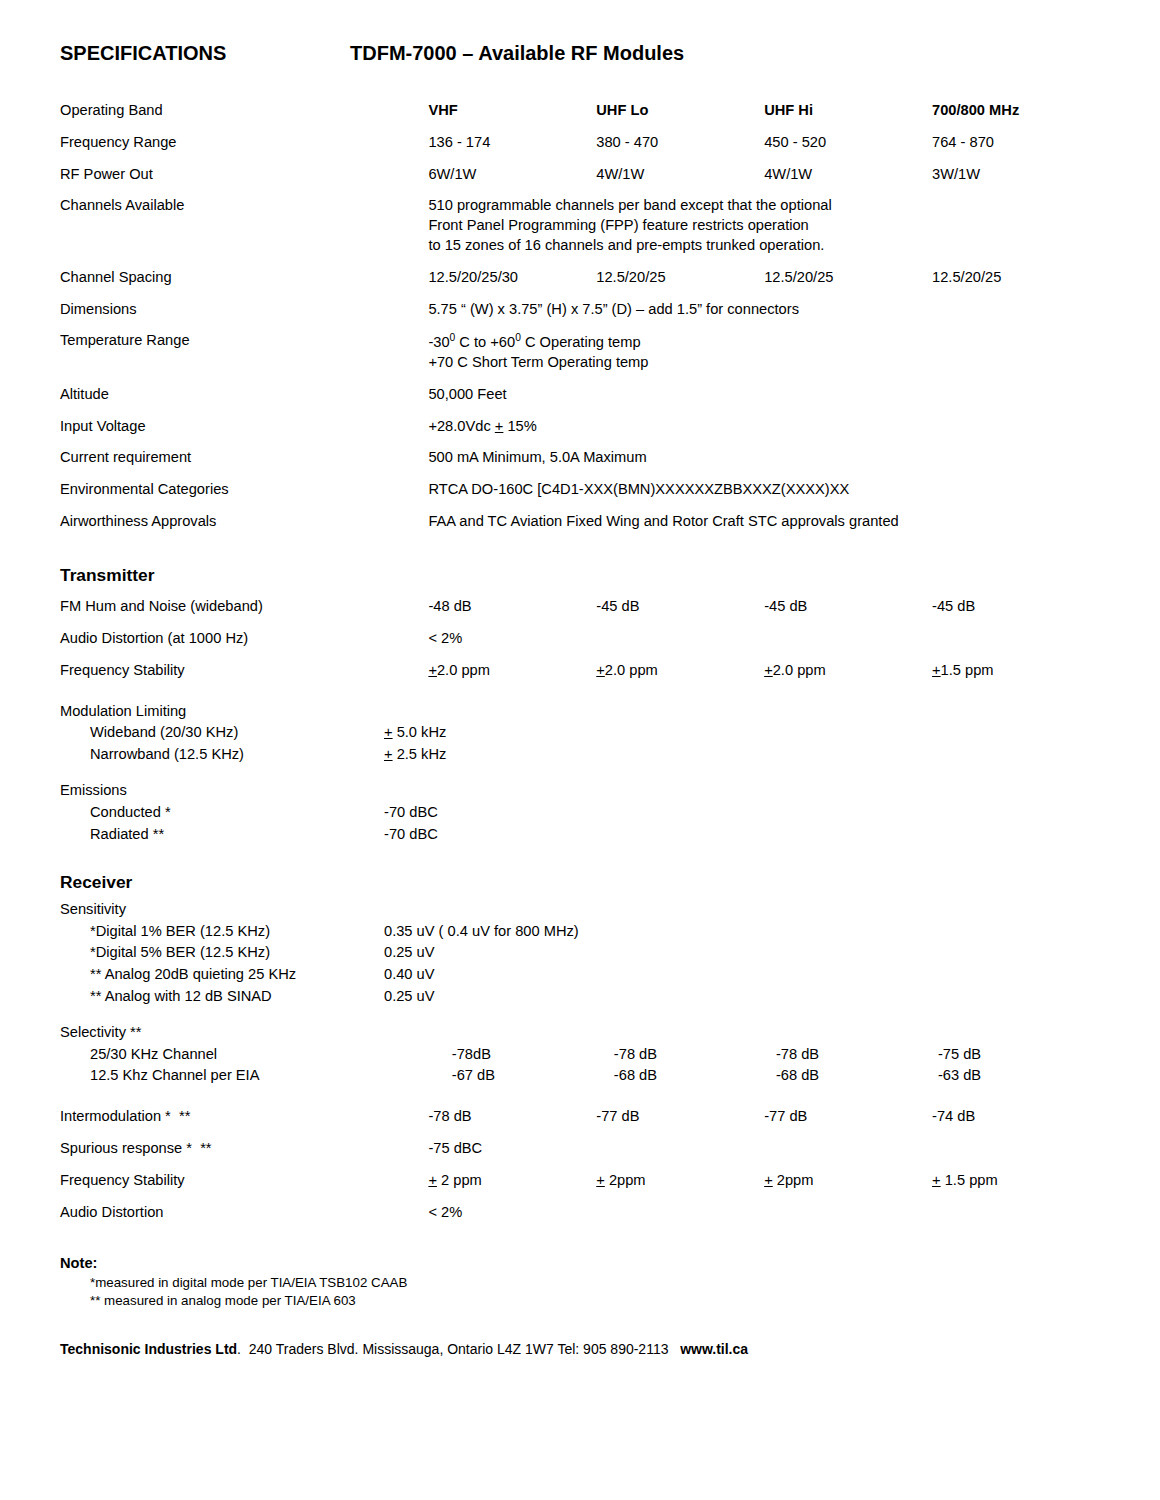SPECIFICATIONSTDFM-7000 – Available RF Modules
| Operating Band | VHF | UHF Lo | UHF Hi | 700/800 MHz |
| Frequency Range | 136 - 174 | 380 - 470 | 450 - 520 | 764 - 870 |
| RF Power Out | 6W/1W | 4W/1W | 4W/1W | 3W/1W |
| Channels Available | 510 programmable channels per band except that the optional Front Panel Programming (FPP) feature restricts operation to 15 zones of 16 channels and pre-empts trunked operation. |
| Channel Spacing | 12.5/20/25/30 | 12.5/20/25 | 12.5/20/25 | 12.5/20/25 |
| Dimensions | 5.75 “ (W) x 3.75” (H) x 7.5” (D) – add 1.5” for connectors |
| Temperature Range | -30 0 C to +60 0 C Operating temp +70 C Short Term Operating temp |
| Altitude | 50,000 Feet |
| Input Voltage | +28.0Vdc + 15% |
| Current requirement | 500 mA Minimum, 5.0A Maximum |
| Environmental Categories | RTCA DO-160C [C4D1-XXX(BMN)XXXXXXZBBXXXZ(XXXX)XX |
| Airworthiness Approvals | FAA and TC Aviation Fixed Wing and Rotor Craft STC approvals granted |
Transmitter
| FM Hum and Noise (wideband) | -48 dB | -45 dB | -45 dB | -45 dB |
| Audio Distortion (at 1000 Hz) | < 2% |
| Frequency Stability | + 2.0 ppm | + 2.0 ppm | + 2.0 ppm | + 1.5 ppm |
| Modulation Limiting | |
| Wideband (20/30 KHz) | + 5.0 kHz |
| Narrowband (12.5 KHz) | + 2.5 kHz |
| Emissions | |
| Conducted * | -70 dBC |
| Radiated ** | -70 dBC |
Receiver
| Sensitivity | |
| *Digital 1% BER (12.5 KHz) | 0.35 uV ( 0.4 uV for 800 MHz) |
| *Digital 5% BER (12.5 KHz) | 0.25 uV |
| ** Analog 20dB quieting 25 KHz | 0.40 uV |
| ** Analog with 12 dB SINAD | 0.25 uV |
| Selectivity ** | |
| 25/30 KHz Channel | -78dB | -78 dB | -78 dB | -75 dB |
| 12.5 Khz Channel per EIA | -67 dB | -68 dB | -68 dB | -63 dB |
| Intermodulation * ** | -78 dB | -77 dB | -77 dB | -74 dB |
| Spurious response * ** | -75 dBC |
| Frequency Stability | + 2 ppm | + 2ppm | + 2ppm | + 1.5 ppm |
| Audio Distortion | < 2% |
Note:
*measured in digital mode per TIA/EIA TSB102 CAAB
** measured in analog mode per TIA/EIA 603
Technisonic Industries Ltd. 240 Traders Blvd. Mississauga, Ontario L4Z 1W7 Tel: 905 890-2113 www.til.ca